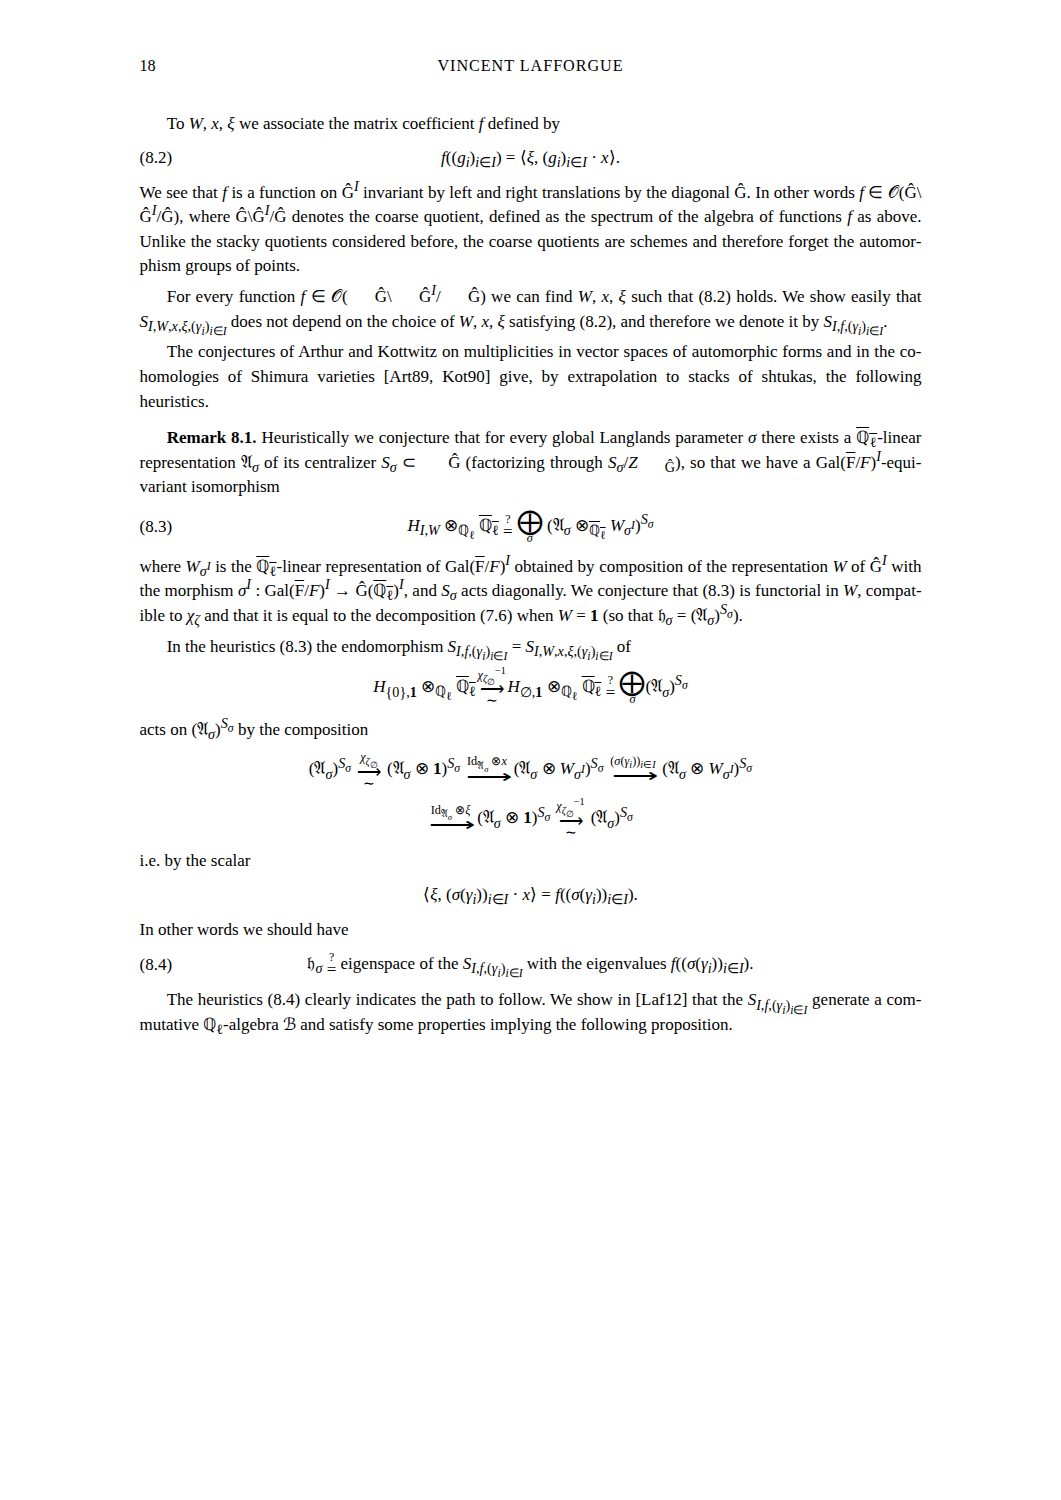18
Vincent Lafforgue
To W, x, ξ we associate the matrix coefficient f defined by
(8.2)
f((gi)i∈I) = ⟨ξ, (gi)i∈I · x⟩.
We see that f is a function on ĜI invariant by left and right translations by the diagonal Ĝ. In other words f ∈ 𝒪(Ĝ\ĜI/Ĝ), where Ĝ\ĜI/Ĝ denotes the coarse quotient, defined as the spectrum of the algebra of functions f as above. Unlike the stacky quotients considered before, the coarse quotients are schemes and therefore forget the automorphism groups of points.
For every function f ∈ 𝒪(Ĝ\ĜI/Ĝ) we can find W, x, ξ such that (8.2) holds. We show easily that SI,W,x,ξ,(γi)i∈I does not depend on the choice of W, x, ξ satisfying (8.2), and therefore we denote it by SI,f,(γi)i∈I.
The conjectures of Arthur and Kottwitz on multiplicities in vector spaces of automorphic forms and in the cohomologies of Shimura varieties [Art89, Kot90] give, by extrapolation to stacks of shtukas, the following heuristics.
Remark 8.1. Heuristically we conjecture that for every global Langlands parameter σ there exists a ℚℓ-linear representation 𝔄σ of its centralizer Sσ ⊂ Ĝ (factorizing through Sσ/ZĜ), so that we have a Gal(F/F)I-equivariant isomorphism
(8.3)
HI,W ⊗ℚℓ ℚℓ ?= ⨁σ (𝔄σ ⊗ℚℓ WσI)Sσ
where WσI is the ℚℓ-linear representation of Gal(F/F)I obtained by composition of the representation W of ĜI with the morphism σI : Gal(F/F)I → Ĝ(ℚℓ)I, and Sσ acts diagonally. We conjecture that (8.3) is functorial in W, compatible to χζ and that it is equal to the decomposition (7.6) when W = 1 (so that 𝔥σ = (𝔄σ)Sσ).
In the heuristics (8.3) the endomorphism SI,f,(γi)i∈I = SI,W,x,ξ,(γi)i∈I of
H{0},1 ⊗ℚℓ ℚℓ χζ∅−1⟶∼H∅,1 ⊗ℚℓ ℚℓ ?= ⨁σ(𝔄σ)Sσ
acts on (𝔄σ)Sσ by the composition
(𝔄σ)Sσ χζ∅⟶∼ (𝔄σ ⊗ 1)Sσ Id𝔄σ ⊗x⟶ (𝔄σ ⊗ WσI)Sσ (σ(γi))i∈I⟶ (𝔄σ ⊗ WσI)Sσ
Id𝔄σ ⊗ξ⟶ (𝔄σ ⊗ 1)Sσ χζ∅−1⟶∼ (𝔄σ)Sσ
i.e. by the scalar
⟨ξ, (σ(γi))i∈I · x⟩ = f((σ(γi))i∈I).
In other words we should have
(8.4)
𝔥σ ?= eigenspace of the SI,f,(γi)i∈I with the eigenvalues f((σ(γi))i∈I).
The heuristics (8.4) clearly indicates the path to follow. We show in [Laf12] that the SI,f,(γi)i∈I generate a commutative ℚℓ-algebra ℬ and satisfy some properties implying the following proposition.